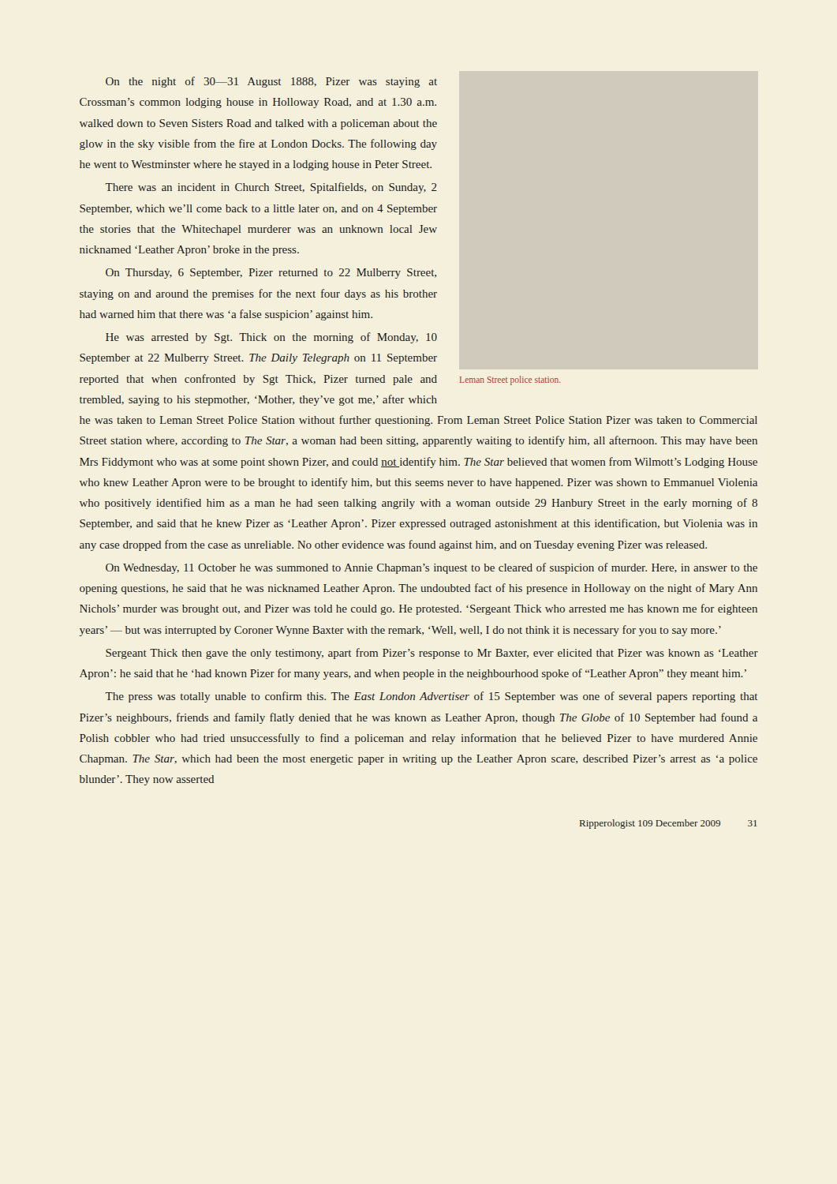Leman Street police station.
On the night of 30—31 August 1888, Pizer was staying at Crossman’s common lodging house in Holloway Road, and at 1.30 a.m. walked down to Seven Sisters Road and talked with a policeman about the glow in the sky visible from the fire at London Docks. The following day he went to Westminster where he stayed in a lodging house in Peter Street.
There was an incident in Church Street, Spitalfields, on Sunday, 2 September, which we’ll come back to a little later on, and on 4 September the stories that the Whitechapel murderer was an unknown local Jew nicknamed ‘Leather Apron’ broke in the press.
On Thursday, 6 September, Pizer returned to 22 Mulberry Street, staying on and around the premises for the next four days as his brother had warned him that there was ‘a false suspicion’ against him.
He was arrested by Sgt. Thick on the morning of Monday, 10 September at 22 Mulberry Street. The Daily Telegraph on 11 September reported that when confronted by Sgt Thick, Pizer turned pale and trembled, saying to his stepmother, ‘Mother, they’ve got me,’ after which he was taken to Leman Street Police Station without further questioning. From Leman Street Police Station Pizer was taken to Commercial Street station where, according to The Star, a woman had been sitting, apparently waiting to identify him, all afternoon. This may have been Mrs Fiddymont who was at some point shown Pizer, and could not identify him. The Star believed that women from Wilmott’s Lodging House who knew Leather Apron were to be brought to identify him, but this seems never to have happened. Pizer was shown to Emmanuel Violenia who positively identified him as a man he had seen talking angrily with a woman outside 29 Hanbury Street in the early morning of 8 September, and said that he knew Pizer as ‘Leather Apron’. Pizer expressed outraged astonishment at this identification, but Violenia was in any case dropped from the case as unreliable. No other evidence was found against him, and on Tuesday evening Pizer was released.
On Wednesday, 11 October he was summoned to Annie Chapman’s inquest to be cleared of suspicion of murder. Here, in answer to the opening questions, he said that he was nicknamed Leather Apron. The undoubted fact of his presence in Holloway on the night of Mary Ann Nichols’ murder was brought out, and Pizer was told he could go. He protested. ‘Sergeant Thick who arrested me has known me for eighteen years’ — but was interrupted by Coroner Wynne Baxter with the remark, ‘Well, well, I do not think it is necessary for you to say more.’
Sergeant Thick then gave the only testimony, apart from Pizer’s response to Mr Baxter, ever elicited that Pizer was known as ‘Leather Apron’: he said that he ‘had known Pizer for many years, and when people in the neighbourhood spoke of “Leather Apron” they meant him.’
The press was totally unable to confirm this. The East London Advertiser of 15 September was one of several papers reporting that Pizer’s neighbours, friends and family flatly denied that he was known as Leather Apron, though The Globe of 10 September had found a Polish cobbler who had tried unsuccessfully to find a policeman and relay information that he believed Pizer to have murdered Annie Chapman. The Star, which had been the most energetic paper in writing up the Leather Apron scare, described Pizer’s arrest as ‘a police blunder’. They now asserted
Ripperologist 109 December 200931